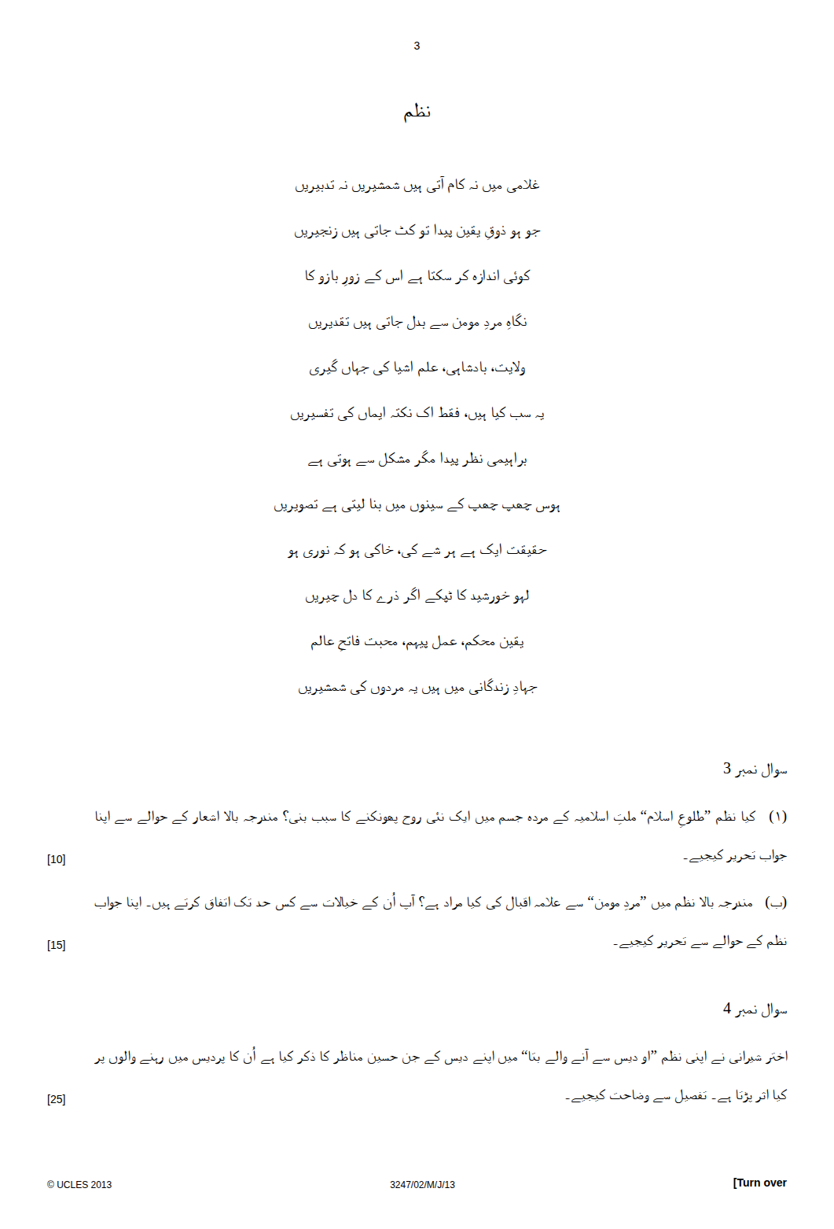3
نظم
غلامی میں نہ کام آتی ہیں شمشیریں نہ تدبیریں
جو ہو ذوقِ یقین پیدا تو کٹ جاتی ہیں زنجیریں
کوئی اندازہ کر سکتا ہے اس کے زورِ بازو کا
نگاہِ مردِ مومن سے بدل جاتی ہیں تقدیریں
ولایت، بادشاہی، علم اشیا کی جہاں گیری
یہ سب کیا ہیں، فقط اک نکتہ ایماں کی تفسیریں
براہیمی نظر پیدا مگر مشکل سے ہوتی ہے
ہوس چھپ چھپ کے سینوں میں بنا لیتی ہے تصویریں
حقیقت ایک ہے ہر شے کی، خاکی ہو کہ نوری ہو
لہو خورشید کا ٹپکے اگر ذرے کا دل چیریں
یقین محکم، عمل پیہم، محبت فاتحِ عالم
جہادِ زندگانی میں ہیں یہ مردوں کی شمشیریں
سوال نمبر 3
(۱) کیا نظم ”طلوعِ اسلام“ ملتِ اسلامیہ کے مردہ جسم میں ایک نئی روح پھونکنے کا سبب بنی؟ مندرجہ بالا اشعار کے حوالے سے اپنا جواب تحریر کیجیے۔ [10]
(ب) مندرجہ بالا نظم میں ”مردِ مومن“ سے علامہ اقبال کی کیا مراد ہے؟ آپ اُن کے خیالات سے کس حد تک اتفاق کرتے ہیں۔ اپنا جواب نظم کے حوالے سے تحریر کیجیے۔ [15]
سوال نمبر 4
اختر شیرانی نے اپنی نظم ”او دیس سے آنے والے بتا“ میں اپنے دیس کے جن حسین مناظر کا ذکر کیا ہے اُن کا پردیس میں رہنے والوں پر کیا اثر پڑتا ہے۔ تفصیل سے وضاحت کیجیے۔ [25]
© UCLES 2013
3247/02/M/J/13
[Turn over